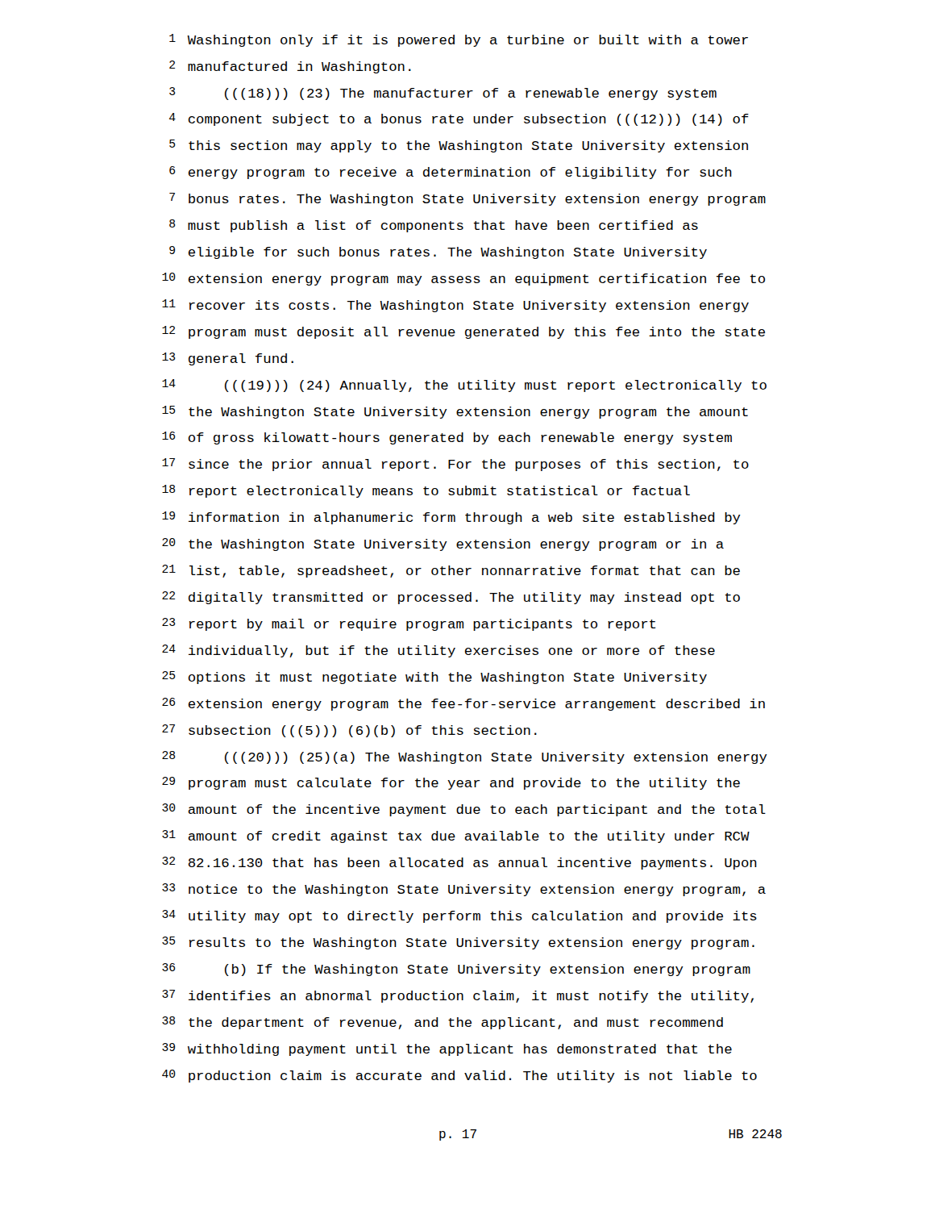Washington only if it is powered by a turbine or built with a tower
manufactured in Washington.
(((18))) (23) The manufacturer of a renewable energy system
component subject to a bonus rate under subsection (((12))) (14) of
this section may apply to the Washington State University extension
energy program to receive a determination of eligibility for such
bonus rates. The Washington State University extension energy program
must publish a list of components that have been certified as
eligible for such bonus rates. The Washington State University
extension energy program may assess an equipment certification fee to
recover its costs. The Washington State University extension energy
program must deposit all revenue generated by this fee into the state
general fund.
(((19))) (24) Annually, the utility must report electronically to
the Washington State University extension energy program the amount
of gross kilowatt-hours generated by each renewable energy system
since the prior annual report. For the purposes of this section, to
report electronically means to submit statistical or factual
information in alphanumeric form through a web site established by
the Washington State University extension energy program or in a
list, table, spreadsheet, or other nonnarrative format that can be
digitally transmitted or processed. The utility may instead opt to
report by mail or require program participants to report
individually, but if the utility exercises one or more of these
options it must negotiate with the Washington State University
extension energy program the fee-for-service arrangement described in
subsection (((5))) (6)(b) of this section.
(((20))) (25)(a) The Washington State University extension energy
program must calculate for the year and provide to the utility the
amount of the incentive payment due to each participant and the total
amount of credit against tax due available to the utility under RCW
82.16.130 that has been allocated as annual incentive payments. Upon
notice to the Washington State University extension energy program, a
utility may opt to directly perform this calculation and provide its
results to the Washington State University extension energy program.
(b) If the Washington State University extension energy program
identifies an abnormal production claim, it must notify the utility,
the department of revenue, and the applicant, and must recommend
withholding payment until the applicant has demonstrated that the
production claim is accurate and valid. The utility is not liable to
p. 17
HB 2248